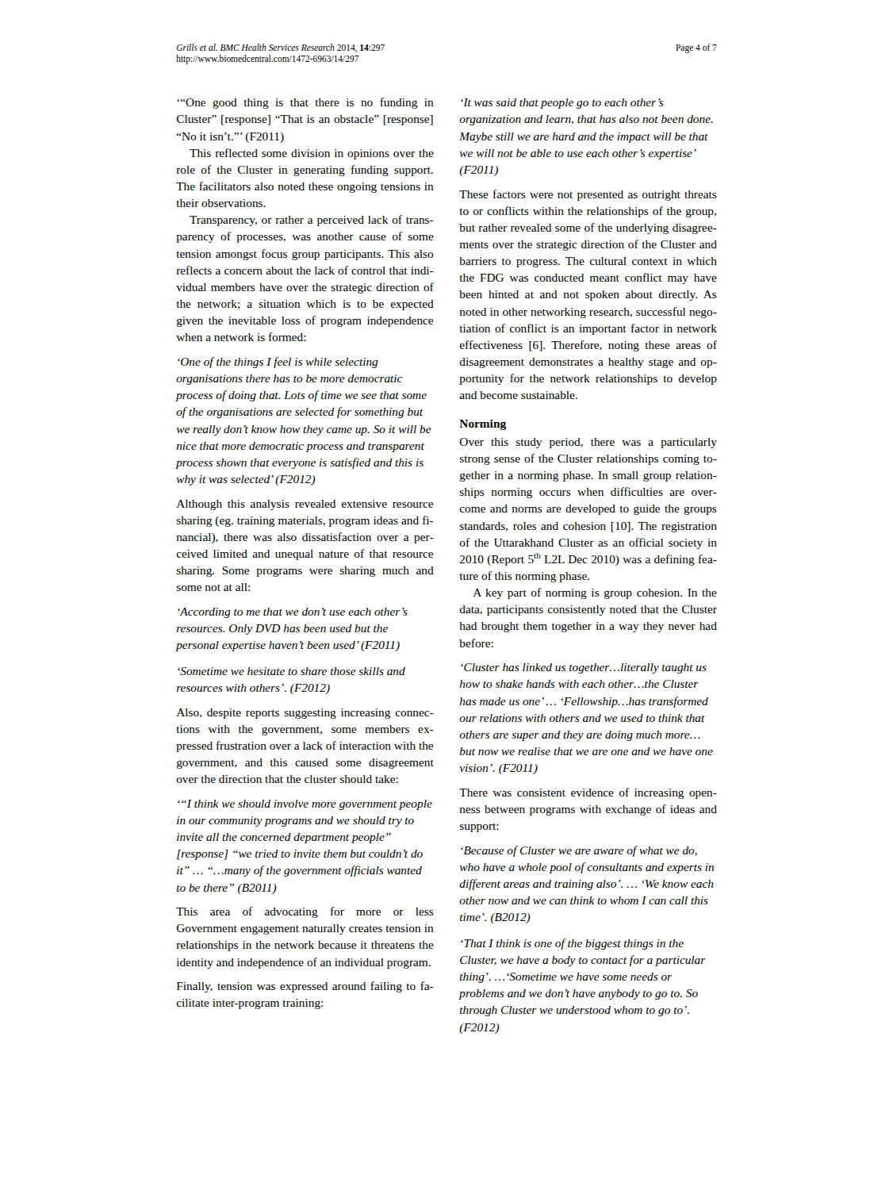Grills et al. BMC Health Services Research 2014, 14:297
http://www.biomedcentral.com/1472-6963/14/297
Page 4 of 7
‘“One good thing is that there is no funding in Cluster” [response] “That is an obstacle” [response] “No it isn’t.”’ (F2011)
This reflected some division in opinions over the role of the Cluster in generating funding support. The facilitators also noted these ongoing tensions in their observations.
Transparency, or rather a perceived lack of transparency of processes, was another cause of some tension amongst focus group participants. This also reflects a concern about the lack of control that individual members have over the strategic direction of the network; a situation which is to be expected given the inevitable loss of program independence when a network is formed:
‘One of the things I feel is while selecting organisations there has to be more democratic process of doing that. Lots of time we see that some of the organisations are selected for something but we really don’t know how they came up. So it will be nice that more democratic process and transparent process shown that everyone is satisfied and this is why it was selected’ (F2012)
Although this analysis revealed extensive resource sharing (eg. training materials, program ideas and financial), there was also dissatisfaction over a perceived limited and unequal nature of that resource sharing. Some programs were sharing much and some not at all:
‘According to me that we don’t use each other’s resources. Only DVD has been used but the personal expertise haven’t been used’ (F2011)
‘Sometime we hesitate to share those skills and resources with others’. (F2012)
Also, despite reports suggesting increasing connections with the government, some members expressed frustration over a lack of interaction with the government, and this caused some disagreement over the direction that the cluster should take:
‘“I think we should involve more government people in our community programs and we should try to invite all the concerned department people” [response] “we tried to invite them but couldn’t do it” … “…many of the government officials wanted to be there” (B2011)
This area of advocating for more or less Government engagement naturally creates tension in relationships in the network because it threatens the identity and independence of an individual program.
Finally, tension was expressed around failing to facilitate inter-program training:
‘It was said that people go to each other’s organization and learn, that has also not been done. Maybe still we are hard and the impact will be that we will not be able to use each other’s expertise’ (F2011)
These factors were not presented as outright threats to or conflicts within the relationships of the group, but rather revealed some of the underlying disagreements over the strategic direction of the Cluster and barriers to progress. The cultural context in which the FDG was conducted meant conflict may have been hinted at and not spoken about directly. As noted in other networking research, successful negotiation of conflict is an important factor in network effectiveness [6]. Therefore, noting these areas of disagreement demonstrates a healthy stage and opportunity for the network relationships to develop and become sustainable.
Norming
Over this study period, there was a particularly strong sense of the Cluster relationships coming together in a norming phase. In small group relationships norming occurs when difficulties are overcome and norms are developed to guide the groups standards, roles and cohesion [10]. The registration of the Uttarakhand Cluster as an official society in 2010 (Report 5th L2L Dec 2010) was a defining feature of this norming phase.
A key part of norming is group cohesion. In the data, participants consistently noted that the Cluster had brought them together in a way they never had before:
‘Cluster has linked us together…literally taught us how to shake hands with each other…the Cluster has made us one’ … ‘Fellowship…has transformed our relations with others and we used to think that others are super and they are doing much more… but now we realise that we are one and we have one vision’. (F2011)
There was consistent evidence of increasing openness between programs with exchange of ideas and support:
‘Because of Cluster we are aware of what we do, who have a whole pool of consultants and experts in different areas and training also’. … ‘We know each other now and we can think to whom I can call this time’. (B2012)
‘That I think is one of the biggest things in the Cluster, we have a body to contact for a particular thing’. …‘Sometime we have some needs or problems and we don’t have anybody to go to. So through Cluster we understood whom to go to’. (F2012)